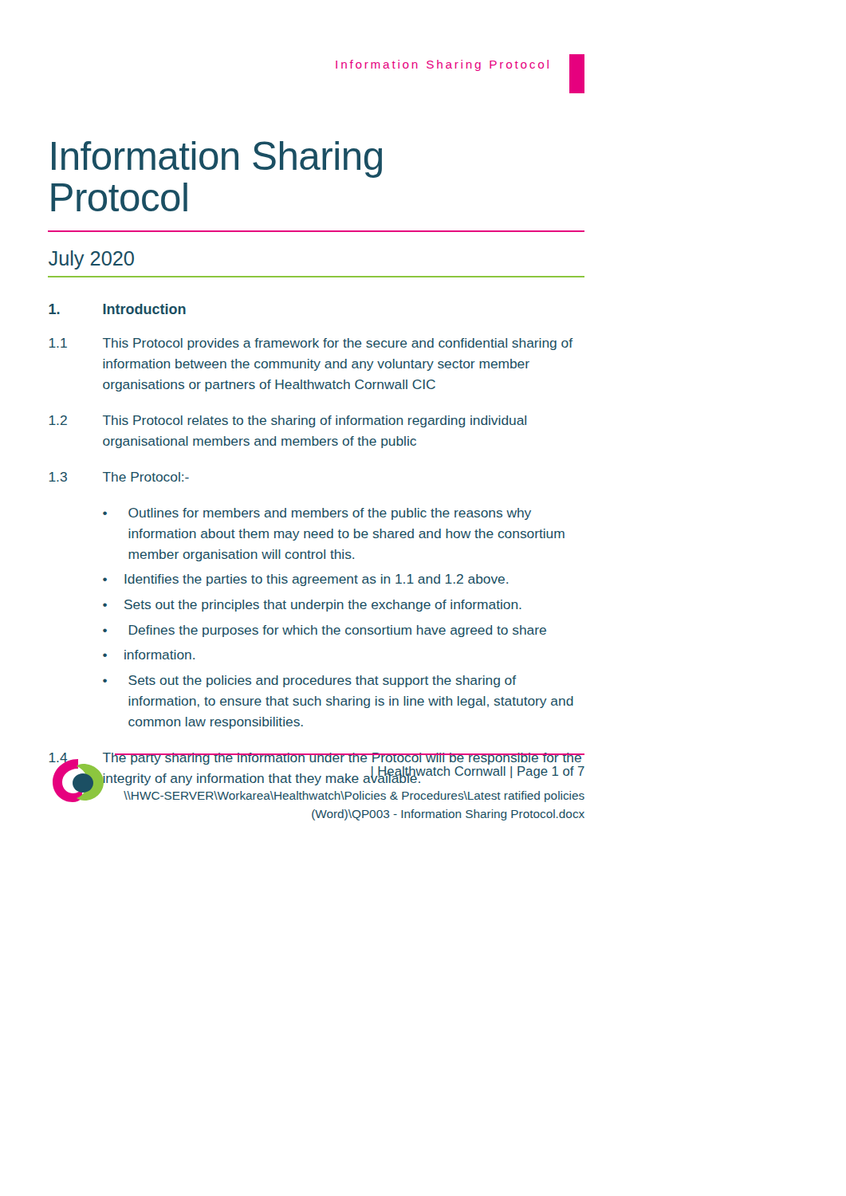Information Sharing Protocol
Information Sharing
Protocol
July 2020
1. Introduction
1.1 This Protocol provides a framework for the secure and confidential sharing of information between the community and any voluntary sector member organisations or partners of Healthwatch Cornwall CIC
1.2 This Protocol relates to the sharing of information regarding individual organisational members and members of the public
1.3 The Protocol:-
Outlines for members and members of the public the reasons why information about them may need to be shared and how the consortium member organisation will control this.
Identifies the parties to this agreement as in 1.1 and 1.2 above.
Sets out the principles that underpin the exchange of information.
Defines the purposes for which the consortium have agreed to share
information.
Sets out the policies and procedures that support the sharing of information, to ensure that such sharing is in line with legal, statutory and common law responsibilities.
1.4 The party sharing the information under the Protocol will be responsible for the integrity of any information that they make available.
| Healthwatch Cornwall | Page 1 of 7
\\HWC-SERVER\Workarea\Healthwatch\Policies & Procedures\Latest ratified policies (Word)\QP003 - Information Sharing Protocol.docx